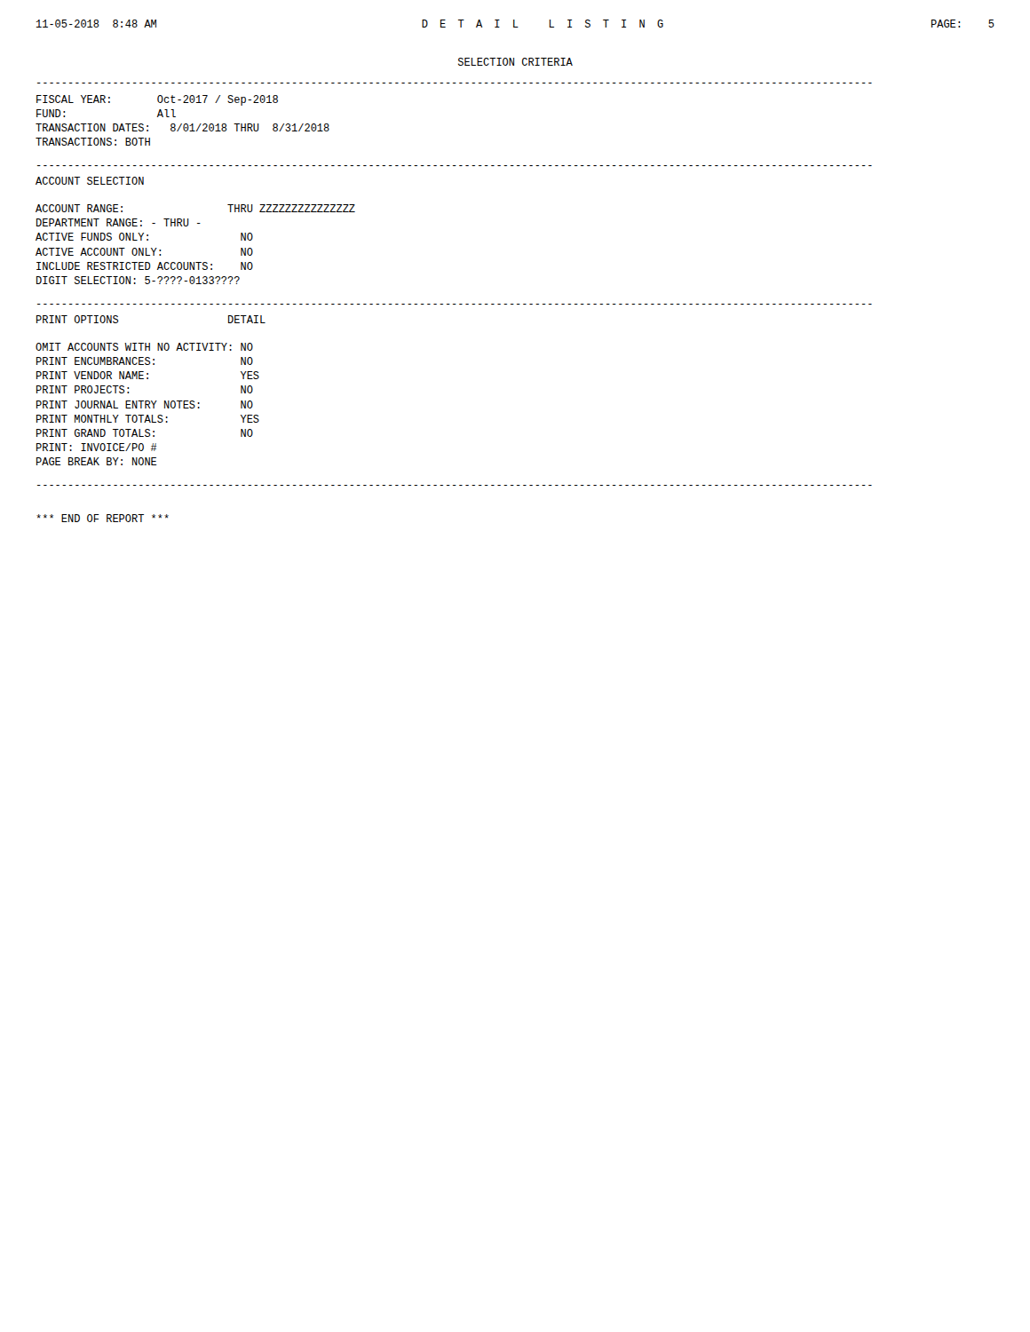11-05-2018 8:48 AM
D E T A I L L I S T I N G
PAGE: 5
SELECTION CRITERIA
-----------------------------------------------------------------------------------------------------------------------------------
FISCAL YEAR: Oct-2017 / Sep-2018
FUND: All
TRANSACTION DATES: 8/01/2018 THRU 8/31/2018
TRANSACTIONS: BOTH
-----------------------------------------------------------------------------------------------------------------------------------
ACCOUNT SELECTION
ACCOUNT RANGE: THRU ZZZZZZZZZZZZZZZ
DEPARTMENT RANGE: - THRU -
ACTIVE FUNDS ONLY: NO
ACTIVE ACCOUNT ONLY: NO
INCLUDE RESTRICTED ACCOUNTS: NO
DIGIT SELECTION: 5-????-0133????
-----------------------------------------------------------------------------------------------------------------------------------
PRINT OPTIONS DETAIL
OMIT ACCOUNTS WITH NO ACTIVITY: NO
PRINT ENCUMBRANCES: NO
PRINT VENDOR NAME: YES
PRINT PROJECTS: NO
PRINT JOURNAL ENTRY NOTES: NO
PRINT MONTHLY TOTALS: YES
PRINT GRAND TOTALS: NO
PRINT: INVOICE/PO #
PAGE BREAK BY: NONE
-----------------------------------------------------------------------------------------------------------------------------------
*** END OF REPORT ***